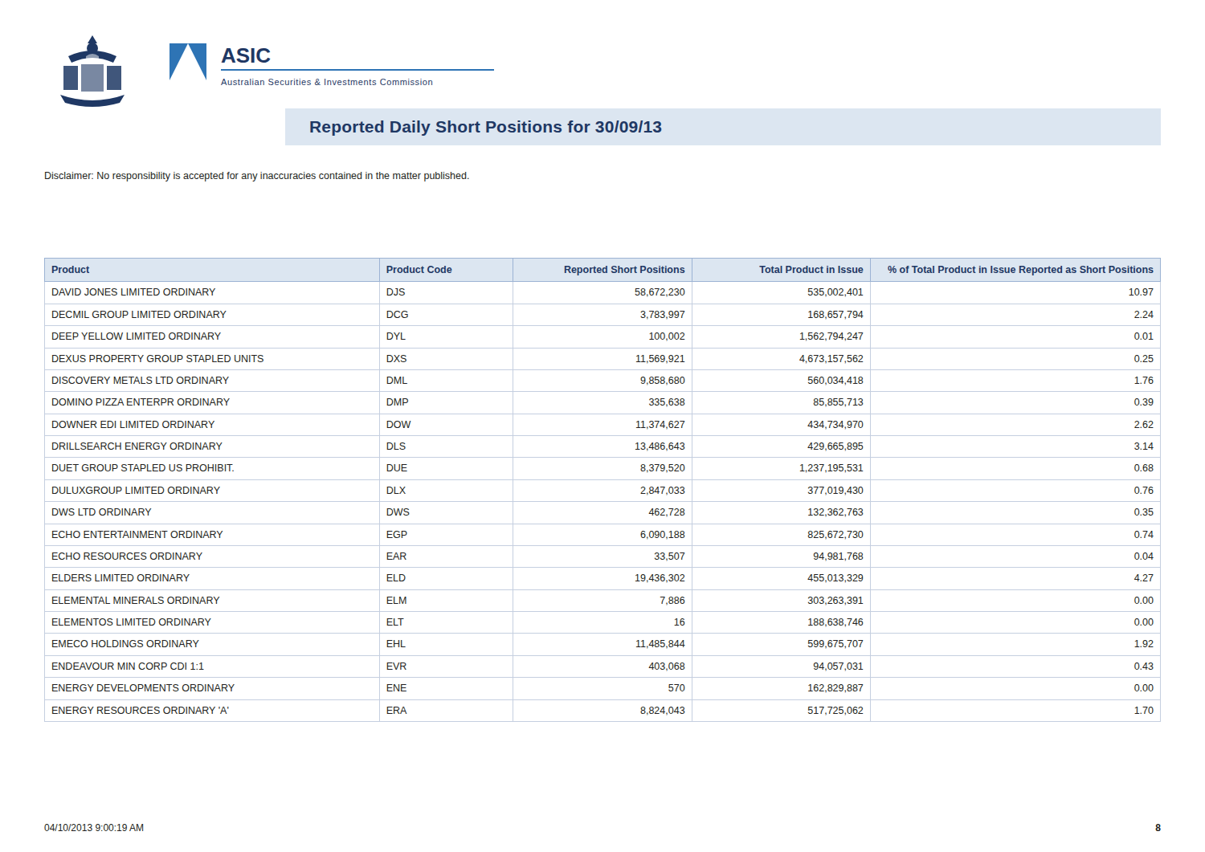ASIC Australian Securities & Investments Commission
Reported Daily Short Positions for 30/09/13
Disclaimer: No responsibility is accepted for any inaccuracies contained in the matter published.
| Product | Product Code | Reported Short Positions | Total Product in Issue | % of Total Product in Issue Reported as Short Positions |
| --- | --- | --- | --- | --- |
| DAVID JONES LIMITED ORDINARY | DJS | 58,672,230 | 535,002,401 | 10.97 |
| DECMIL GROUP LIMITED ORDINARY | DCG | 3,783,997 | 168,657,794 | 2.24 |
| DEEP YELLOW LIMITED ORDINARY | DYL | 100,002 | 1,562,794,247 | 0.01 |
| DEXUS PROPERTY GROUP STAPLED UNITS | DXS | 11,569,921 | 4,673,157,562 | 0.25 |
| DISCOVERY METALS LTD ORDINARY | DML | 9,858,680 | 560,034,418 | 1.76 |
| DOMINO PIZZA ENTERPR ORDINARY | DMP | 335,638 | 85,855,713 | 0.39 |
| DOWNER EDI LIMITED ORDINARY | DOW | 11,374,627 | 434,734,970 | 2.62 |
| DRILLSEARCH ENERGY ORDINARY | DLS | 13,486,643 | 429,665,895 | 3.14 |
| DUET GROUP STAPLED US PROHIBIT. | DUE | 8,379,520 | 1,237,195,531 | 0.68 |
| DULUXGROUP LIMITED ORDINARY | DLX | 2,847,033 | 377,019,430 | 0.76 |
| DWS LTD ORDINARY | DWS | 462,728 | 132,362,763 | 0.35 |
| ECHO ENTERTAINMENT ORDINARY | EGP | 6,090,188 | 825,672,730 | 0.74 |
| ECHO RESOURCES ORDINARY | EAR | 33,507 | 94,981,768 | 0.04 |
| ELDERS LIMITED ORDINARY | ELD | 19,436,302 | 455,013,329 | 4.27 |
| ELEMENTAL MINERALS ORDINARY | ELM | 7,886 | 303,263,391 | 0.00 |
| ELEMENTOS LIMITED ORDINARY | ELT | 16 | 188,638,746 | 0.00 |
| EMECO HOLDINGS ORDINARY | EHL | 11,485,844 | 599,675,707 | 1.92 |
| ENDEAVOUR MIN CORP CDI 1:1 | EVR | 403,068 | 94,057,031 | 0.43 |
| ENERGY DEVELOPMENTS ORDINARY | ENE | 570 | 162,829,887 | 0.00 |
| ENERGY RESOURCES ORDINARY 'A' | ERA | 8,824,043 | 517,725,062 | 1.70 |
04/10/2013 9:00:19 AM 8